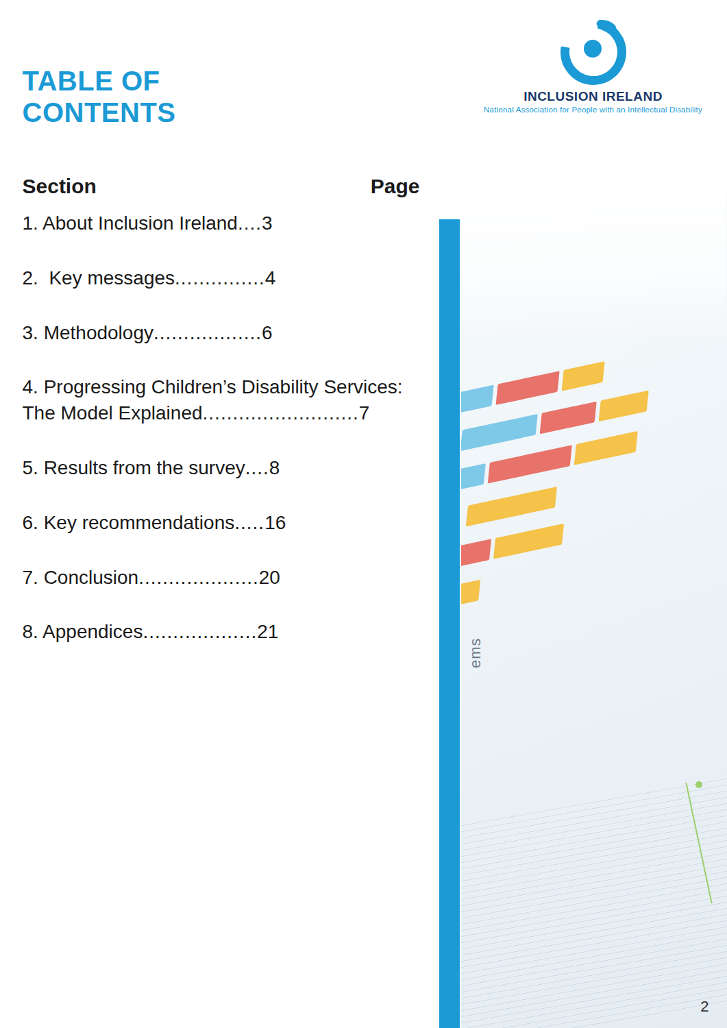INCLUSION IRELAND
National Association for People with an Intellectual Disability
TABLE OF
CONTENTS
Section Page
1. About Inclusion Ireland.... 3
2. Key messages............... 4
3. Methodology.................. 6
4. Progressing Children’s Disability Services: The Model Explained.......................... 7
5. Results from the survey.... 8
6. Key recommendations..... 16
7. Conclusion.................... 20
8. Appendices................... 21
ems
2